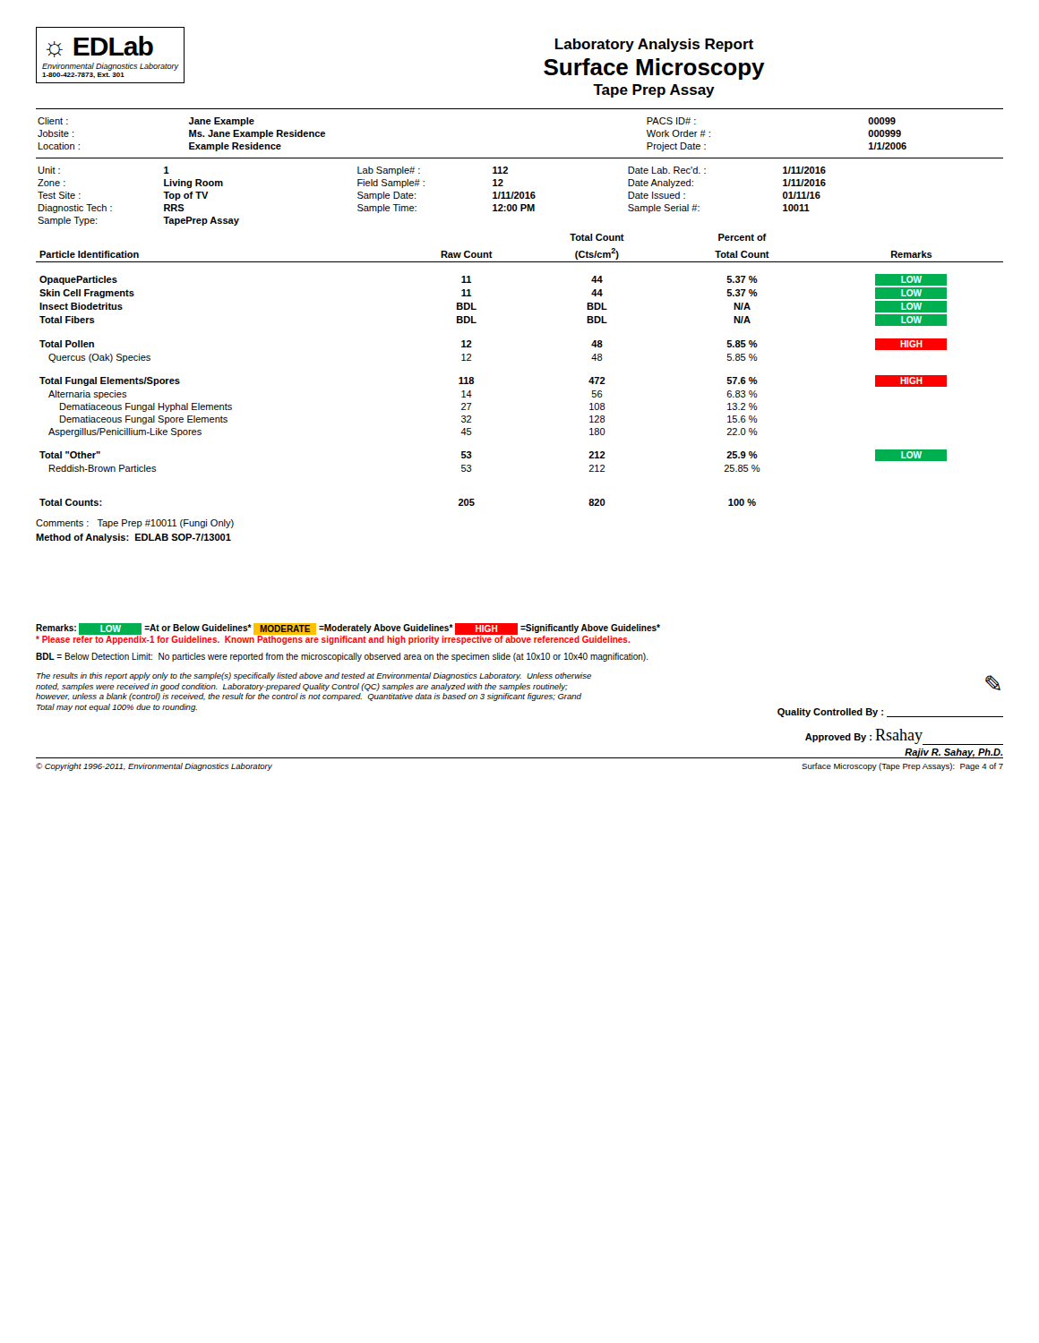☼ EDLab
Environmental Diagnostics Laboratory
1-800-422-7873, Ext. 301
Laboratory Analysis Report
Surface Microscopy
Tape Prep Assay
| Client : | Jane Example | PACS ID# : | 00099 |
| Jobsite : | Ms. Jane Example Residence | Work Order # : | 000999 |
| Location : | Example Residence | Project Date : | 1/1/2006 |
| Unit : | 1 | Lab Sample# : | 112 | Date Lab. Rec'd. : | 1/11/2016 |
| Zone : | Living Room | Field Sample# : | 12 | Date Analyzed: | 1/11/2016 |
| Test Site : | Top of TV | Sample Date: | 1/11/2016 | Date Issued : | 01/11/16 |
| Diagnostic Tech : | RRS | Sample Time: | 12:00 PM | Sample Serial #: | 10011 |
| Sample Type: | TapePrep Assay | | | | |
| | | Total Count | Percent of | |
| --- | --- | --- | --- | --- |
| Particle Identification | Raw Count | (Cts/cm 2 ) | Total Count | Remarks |
| OpaqueParticles | 11 | 44 | 5.37 % | LOW |
| Skin Cell Fragments | 11 | 44 | 5.37 % | LOW |
| Insect Biodetritus | BDL | BDL | N/A | LOW |
| Total Fibers | BDL | BDL | N/A | LOW |
| Total Pollen | 12 | 48 | 5.85 % | HIGH |
| Quercus (Oak) Species | 12 | 48 | 5.85 % | |
| Total Fungal Elements/Spores | 118 | 472 | 57.6 % | HIGH |
| Alternaria species | 14 | 56 | 6.83 % | |
| Dematiaceous Fungal Hyphal Elements | 27 | 108 | 13.2 % | |
| Dematiaceous Fungal Spore Elements | 32 | 128 | 15.6 % | |
| Aspergillus/Penicillium-Like Spores | 45 | 180 | 22.0 % | |
| Total "Other" | 53 | 212 | 25.9 % | LOW |
| Reddish-Brown Particles | 53 | 212 | 25.85 % | |
| Total Counts: | 205 | 820 | 100 % | |
Comments : Tape Prep #10011 (Fungi Only)
Method of Analysis: EDLAB SOP-7/13001
Remarks: LOW =At or Below Guidelines* MODERATE =Moderately Above Guidelines* HIGH =Significantly Above Guidelines*
* Please refer to Appendix-1 for Guidelines. Known Pathogens are significant and high priority irrespective of above referenced Guidelines.
BDL = Below Detection Limit: No particles were reported from the microscopically observed area on the specimen slide (at 10x10 or 10x40 magnification).
✎
Quality Controlled By :
Approved By : Rsahay
Rajiv R. Sahay, Ph.D.
The results in this report apply only to the sample(s) specifically listed above and tested at Environmental Diagnostics Laboratory. Unless otherwise noted, samples were received in good condition. Laboratory-prepared Quality Control (QC) samples are analyzed with the samples routinely; however, unless a blank (control) is received, the result for the control is not compared. Quantitative data is based on 3 significant figures; Grand Total may not equal 100% due to rounding.
© Copyright 1996-2011, Environmental Diagnostics Laboratory
Surface Microscopy (Tape Prep Assays): Page 4 of 7